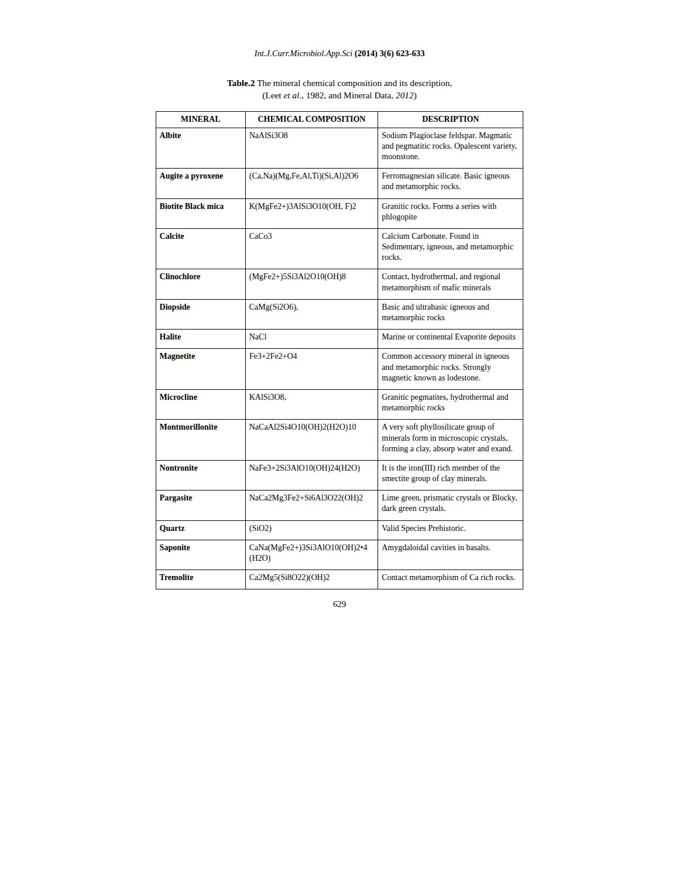Int.J.Curr.Microbiol.App.Sci (2014) 3(6) 623-633
Table.2 The mineral chemical composition and its description,
(Leet et al., 1982, and Mineral Data, 2012)
| MINERAL | CHEMICAL COMPOSITION | DESCRIPTION |
| --- | --- | --- |
| Albite | NaAlSi3O8 | Sodium Plagioclase feldspar. Magmatic and pegmatitic rocks. Opalescent variety, moonstone. |
| Augite a pyroxene | (Ca,Na)(Mg,Fe,Al,Ti)(Si,Al)2O6 | Ferromagnesian silicate. Basic igneous and metamorphic rocks. |
| Biotite Black mica | K(MgFe2+)3AlSi3O10(OH, F)2 | Granitic rocks. Forms a series with phlogopite |
| Calcite | CaCo3 | Calcium Carbonate. Found in Sedimentary, igneous, and metamorphic rocks. |
| Clinochlore | (MgFe2+)5Si3Al2O10(OH)8 | Contact, hydrothermal, and regional metamorphism of mafic minerals |
| Diopside | CaMg(Si2O6), | Basic and ultrabasic igneous and metamorphic rocks |
| Halite | NaCl | Marine or continental Evaporite deposits |
| Magnetite | Fe3+2Fe2+O4 | Common accessory mineral in igneous and metamorphic rocks. Strongly magnetic known as lodestone. |
| Microcline | KAlSi3O8, | Granitic pegmatites, hydrothermal and metamorphic rocks |
| Montmorillonite | NaCaAl2Si4O10(OH)2(H2O)10 | A very soft phyllosilicate group of minerals form in microscopic crystals, forming a clay, absorp water and exand. |
| Nontronite | NaFe3+2Si3AlO10(OH)24(H2O) | It is the iron(III) rich member of the smectite group of clay minerals. |
| Pargasite | NaCa2Mg3Fe2+Si6Al3O22(OH)2 | Lime green, prismatic crystals or Blocky, dark green crystals. |
| Quartz | (SiO2) | Valid Species Prehistoric. |
| Saponite | CaNa(MgFe2+)3Si3AlO10(OH)2•4 (H2O) | Amygdaloidal cavities in basalts. |
| Tremolite | Ca2Mg5(Si8O22)(OH)2 | Contact metamorphism of Ca rich rocks. |
629